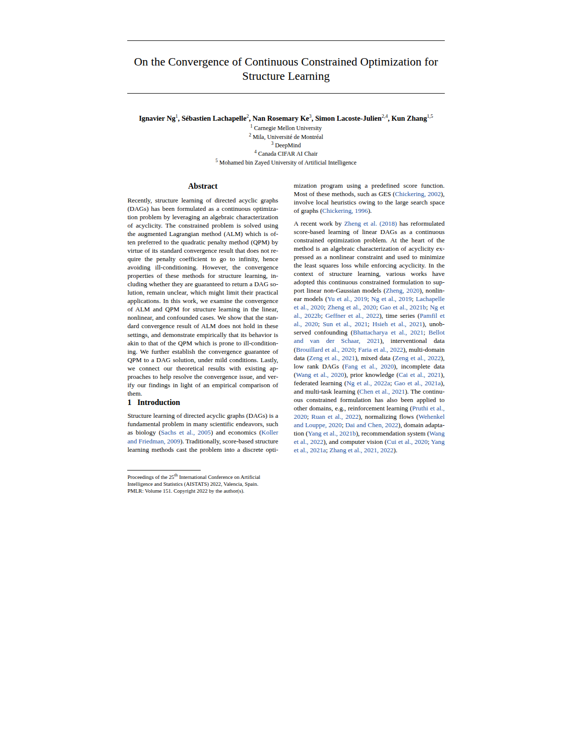On the Convergence of Continuous Constrained Optimization for
Structure Learning
Ignavier Ng1, Sébastien Lachapelle2, Nan Rosemary Ke3, Simon Lacoste-Julien2,4, Kun Zhang1,5
1 Carnegie Mellon University
2 Mila, Université de Montréal
3 DeepMind
4 Canada CIFAR AI Chair
5 Mohamed bin Zayed University of Artificial Intelligence
Abstract
Recently, structure learning of directed acyclic graphs (DAGs) has been formulated as a continuous optimization problem by leveraging an algebraic characterization of acyclicity. The constrained problem is solved using the augmented Lagrangian method (ALM) which is often preferred to the quadratic penalty method (QPM) by virtue of its standard convergence result that does not require the penalty coefficient to go to infinity, hence avoiding ill-conditioning. However, the convergence properties of these methods for structure learning, including whether they are guaranteed to return a DAG solution, remain unclear, which might limit their practical applications. In this work, we examine the convergence of ALM and QPM for structure learning in the linear, nonlinear, and confounded cases. We show that the standard convergence result of ALM does not hold in these settings, and demonstrate empirically that its behavior is akin to that of the QPM which is prone to ill-conditioning. We further establish the convergence guarantee of QPM to a DAG solution, under mild conditions. Lastly, we connect our theoretical results with existing approaches to help resolve the convergence issue, and verify our findings in light of an empirical comparison of them.
1 Introduction
Structure learning of directed acyclic graphs (DAGs) is a fundamental problem in many scientific endeavors, such as biology (Sachs et al., 2005) and economics (Koller and Friedman, 2009). Traditionally, score-based structure learning methods cast the problem into a discrete optimization program using a predefined score function. Most of these methods, such as GES (Chickering, 2002), involve local heuristics owing to the large search space of graphs (Chickering, 1996).
A recent work by Zheng et al. (2018) has reformulated score-based learning of linear DAGs as a continuous constrained optimization problem. At the heart of the method is an algebraic characterization of acyclicity expressed as a nonlinear constraint and used to minimize the least squares loss while enforcing acyclicity. In the context of structure learning, various works have adopted this continuous constrained formulation to support linear non-Gaussian models (Zheng, 2020), nonlinear models (Yu et al., 2019; Ng et al., 2019; Lachapelle et al., 2020; Zheng et al., 2020; Gao et al., 2021b; Ng et al., 2022b; Geffner et al., 2022), time series (Pamfil et al., 2020; Sun et al., 2021; Hsieh et al., 2021), unobserved confounding (Bhattacharya et al., 2021; Bellot and van der Schaar, 2021), interventional data (Brouillard et al., 2020; Faria et al., 2022), multi-domain data (Zeng et al., 2021), mixed data (Zeng et al., 2022), low rank DAGs (Fang et al., 2020), incomplete data (Wang et al., 2020), prior knowledge (Cai et al., 2021), federated learning (Ng et al., 2022a; Gao et al., 2021a), and multi-task learning (Chen et al., 2021). The continuous constrained formulation has also been applied to other domains, e.g., reinforcement learning (Pruthi et al., 2020; Ruan et al., 2022), normalizing flows (Wehenkel and Louppe, 2020; Dai and Chen, 2022), domain adaptation (Yang et al., 2021b), recommendation system (Wang et al., 2022), and computer vision (Cui et al., 2020; Yang et al., 2021a; Zhang et al., 2021, 2022).
Proceedings of the 25th International Conference on Artificial Intelligence and Statistics (AISTATS) 2022, Valencia, Spain. PMLR: Volume 151. Copyright 2022 by the author(s).